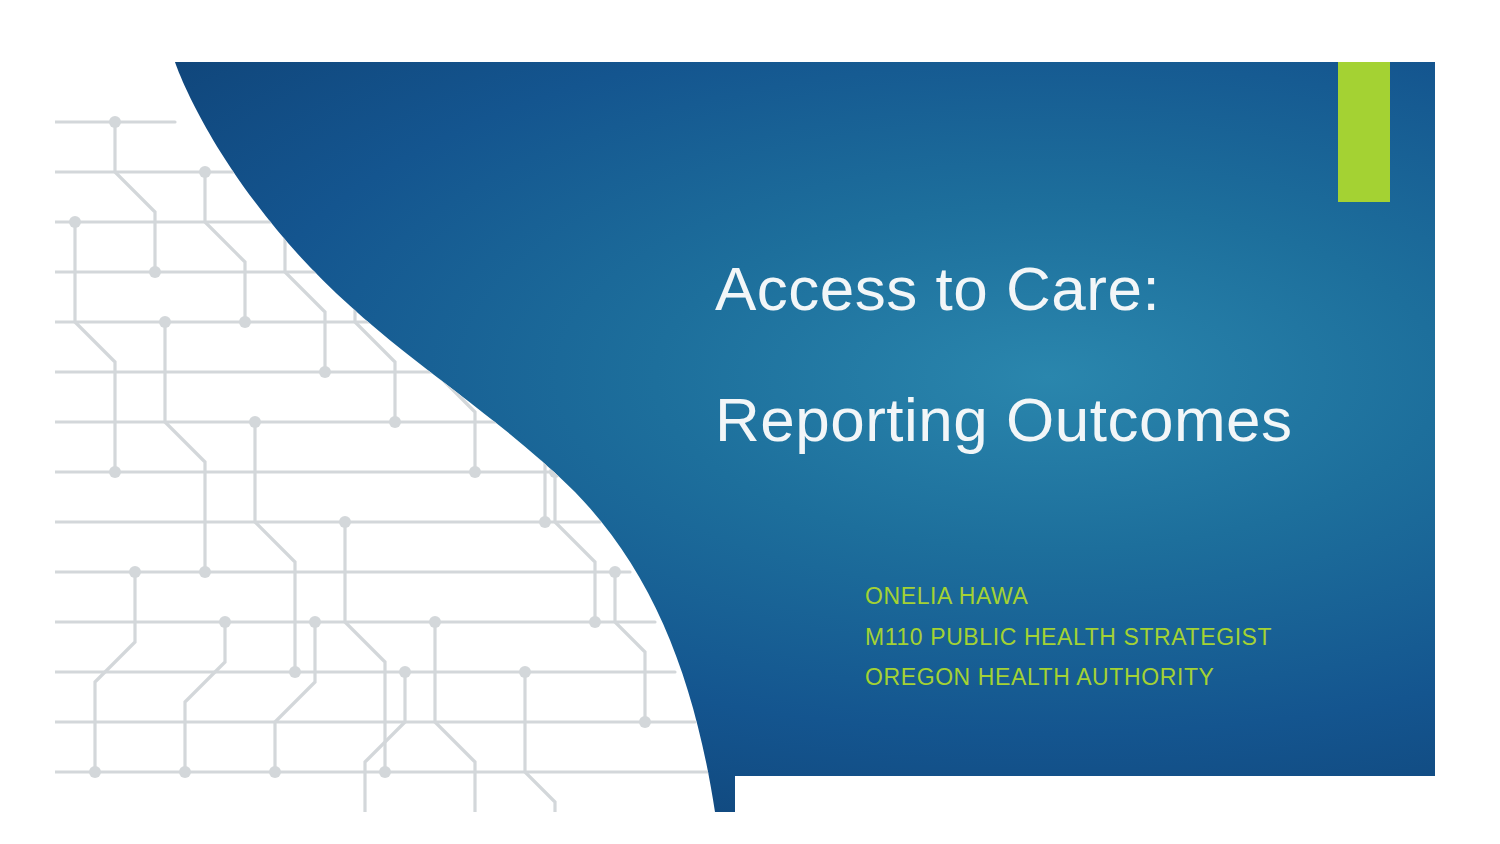Access to Care: Reporting Outcomes
Onelia Hawa
M110 Public Health Strategist
Oregon Health Authority